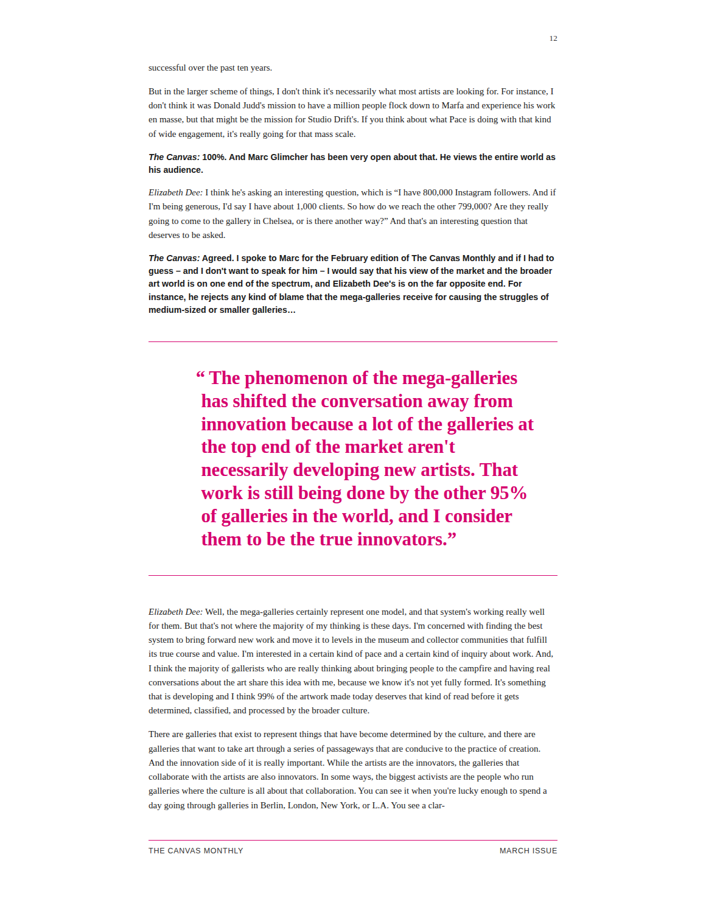12
successful over the past ten years.
But in the larger scheme of things, I don't think it's necessarily what most artists are looking for. For instance, I don't think it was Donald Judd's mission to have a million people flock down to Marfa and experience his work en masse, but that might be the mission for Studio Drift's. If you think about what Pace is doing with that kind of wide engagement, it's really going for that mass scale.
The Canvas: 100%. And Marc Glimcher has been very open about that. He views the entire world as his audience.
Elizabeth Dee: I think he's asking an interesting question, which is “I have 800,000 Instagram followers. And if I'm being generous, I'd say I have about 1,000 clients. So how do we reach the other 799,000? Are they really going to come to the gallery in Chelsea, or is there another way?” And that's an interesting question that deserves to be asked.
The Canvas: Agreed. I spoke to Marc for the February edition of The Canvas Monthly and if I had to guess – and I don't want to speak for him – I would say that his view of the market and the broader art world is on one end of the spectrum, and Elizabeth Dee's is on the far opposite end. For instance, he rejects any kind of blame that the mega-galleries receive for causing the struggles of medium-sized or smaller galleries…
“ The phenomenon of the mega-galleries has shifted the conversation away from innovation because a lot of the galleries at the top end of the market aren't necessarily developing new artists. That work is still being done by the other 95% of galleries in the world, and I consider them to be the true innovators.”
Elizabeth Dee: Well, the mega-galleries certainly represent one model, and that system's working really well for them. But that's not where the majority of my thinking is these days. I'm concerned with finding the best system to bring forward new work and move it to levels in the museum and collector communities that fulfill its true course and value. I'm interested in a certain kind of pace and a certain kind of inquiry about work. And, I think the majority of gallerists who are really thinking about bringing people to the campfire and having real conversations about the art share this idea with me, because we know it's not yet fully formed. It's something that is developing and I think 99% of the artwork made today deserves that kind of read before it gets determined, classified, and processed by the broader culture.
There are galleries that exist to represent things that have become determined by the culture, and there are galleries that want to take art through a series of passageways that are conducive to the practice of creation. And the innovation side of it is really important. While the artists are the innovators, the galleries that collaborate with the artists are also innovators. In some ways, the biggest activists are the people who run galleries where the culture is all about that collaboration. You can see it when you're lucky enough to spend a day going through galleries in Berlin, London, New York, or L.A. You see a clar-
THE CANVAS MONTHLY MARCH ISSUE